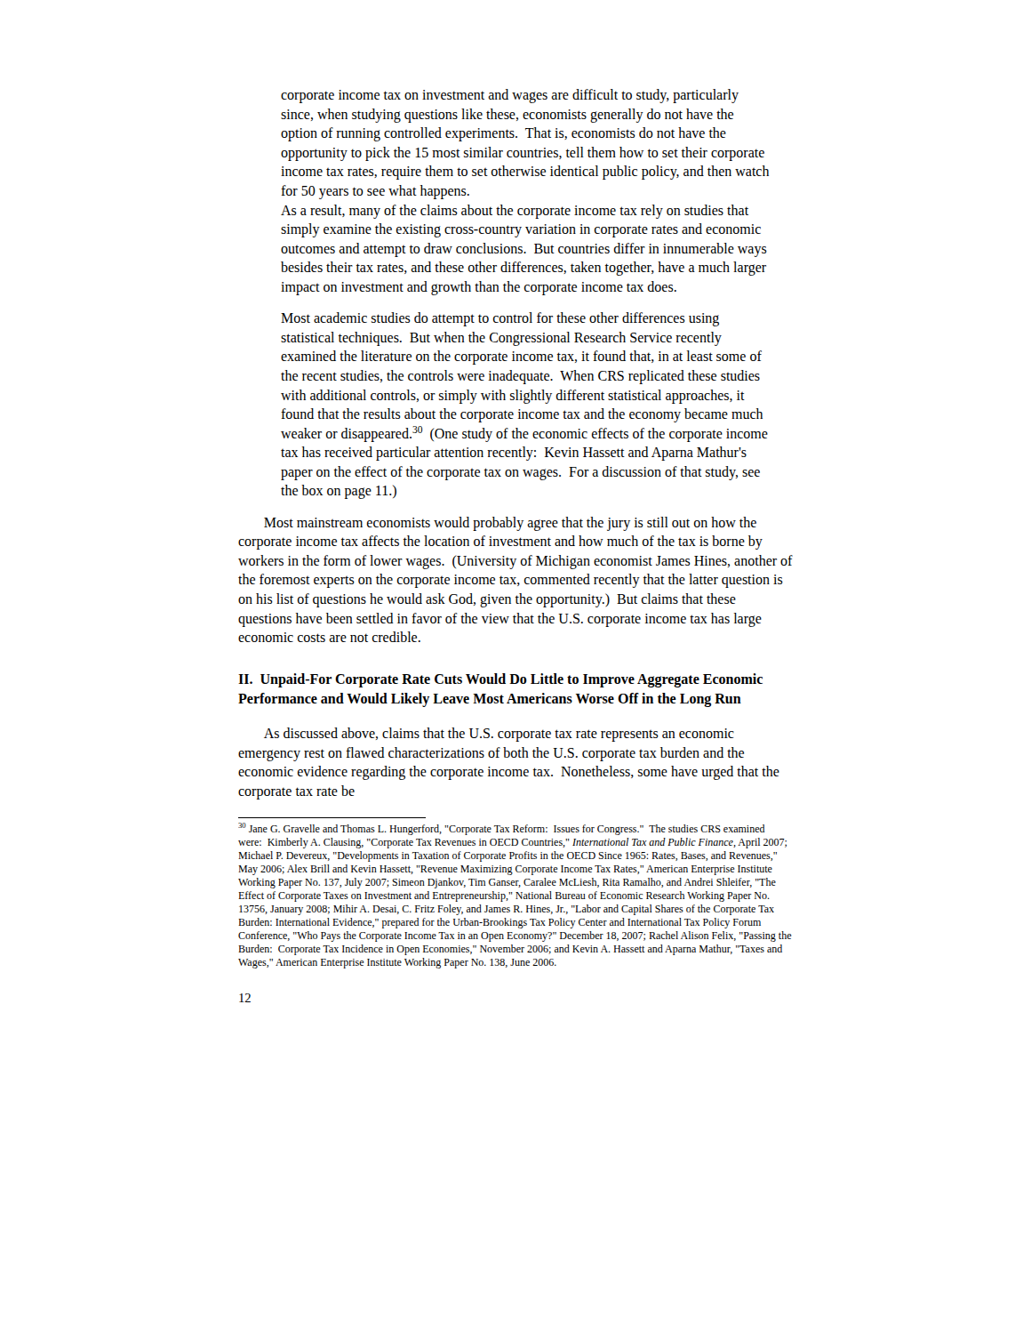corporate income tax on investment and wages are difficult to study, particularly since, when studying questions like these, economists generally do not have the option of running controlled experiments. That is, economists do not have the opportunity to pick the 15 most similar countries, tell them how to set their corporate income tax rates, require them to set otherwise identical public policy, and then watch for 50 years to see what happens.
As a result, many of the claims about the corporate income tax rely on studies that simply examine the existing cross-country variation in corporate rates and economic outcomes and attempt to draw conclusions. But countries differ in innumerable ways besides their tax rates, and these other differences, taken together, have a much larger impact on investment and growth than the corporate income tax does.
Most academic studies do attempt to control for these other differences using statistical techniques. But when the Congressional Research Service recently examined the literature on the corporate income tax, it found that, in at least some of the recent studies, the controls were inadequate. When CRS replicated these studies with additional controls, or simply with slightly different statistical approaches, it found that the results about the corporate income tax and the economy became much weaker or disappeared.30 (One study of the economic effects of the corporate income tax has received particular attention recently: Kevin Hassett and Aparna Mathur's paper on the effect of the corporate tax on wages. For a discussion of that study, see the box on page 11.)
Most mainstream economists would probably agree that the jury is still out on how the corporate income tax affects the location of investment and how much of the tax is borne by workers in the form of lower wages. (University of Michigan economist James Hines, another of the foremost experts on the corporate income tax, commented recently that the latter question is on his list of questions he would ask God, given the opportunity.) But claims that these questions have been settled in favor of the view that the U.S. corporate income tax has large economic costs are not credible.
II. Unpaid-For Corporate Rate Cuts Would Do Little to Improve Aggregate Economic Performance and Would Likely Leave Most Americans Worse Off in the Long Run
As discussed above, claims that the U.S. corporate tax rate represents an economic emergency rest on flawed characterizations of both the U.S. corporate tax burden and the economic evidence regarding the corporate income tax. Nonetheless, some have urged that the corporate tax rate be
30 Jane G. Gravelle and Thomas L. Hungerford, "Corporate Tax Reform: Issues for Congress." The studies CRS examined were: Kimberly A. Clausing, "Corporate Tax Revenues in OECD Countries," International Tax and Public Finance, April 2007; Michael P. Devereux, "Developments in Taxation of Corporate Profits in the OECD Since 1965: Rates, Bases, and Revenues," May 2006; Alex Brill and Kevin Hassett, "Revenue Maximizing Corporate Income Tax Rates," American Enterprise Institute Working Paper No. 137, July 2007; Simeon Djankov, Tim Ganser, Caralee McLiesh, Rita Ramalho, and Andrei Shleifer, "The Effect of Corporate Taxes on Investment and Entrepreneurship," National Bureau of Economic Research Working Paper No. 13756, January 2008; Mihir A. Desai, C. Fritz Foley, and James R. Hines, Jr., "Labor and Capital Shares of the Corporate Tax Burden: International Evidence," prepared for the Urban-Brookings Tax Policy Center and International Tax Policy Forum Conference, "Who Pays the Corporate Income Tax in an Open Economy?" December 18, 2007; Rachel Alison Felix, "Passing the Burden: Corporate Tax Incidence in Open Economies," November 2006; and Kevin A. Hassett and Aparna Mathur, "Taxes and Wages," American Enterprise Institute Working Paper No. 138, June 2006.
12